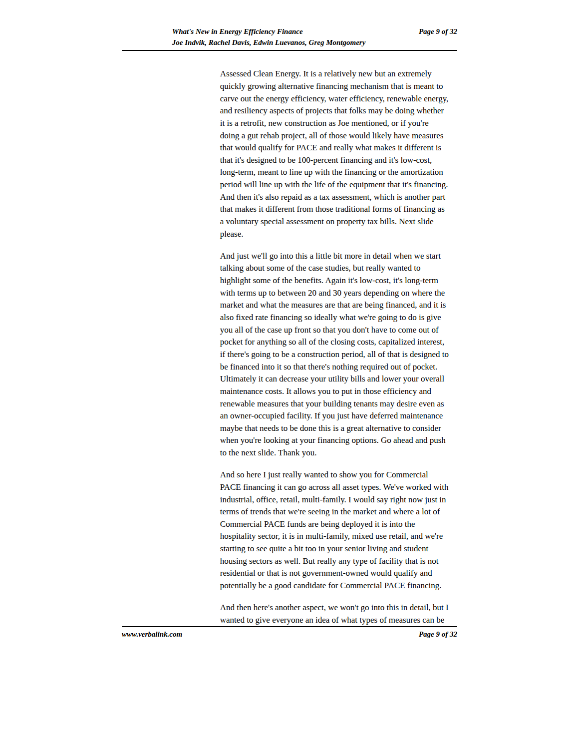What's New in Energy Efficiency Finance
Page 9 of 32
Joe Indvik, Rachel Davis, Edwin Luevanos, Greg Montgomery
Assessed Clean Energy. It is a relatively new but an extremely quickly growing alternative financing mechanism that is meant to carve out the energy efficiency, water efficiency, renewable energy, and resiliency aspects of projects that folks may be doing whether it is a retrofit, new construction as Joe mentioned, or if you're doing a gut rehab project, all of those would likely have measures that would qualify for PACE and really what makes it different is that it's designed to be 100-percent financing and it's low-cost, long-term, meant to line up with the financing or the amortization period will line up with the life of the equipment that it's financing. And then it's also repaid as a tax assessment, which is another part that makes it different from those traditional forms of financing as a voluntary special assessment on property tax bills. Next slide please.
And just we'll go into this a little bit more in detail when we start talking about some of the case studies, but really wanted to highlight some of the benefits. Again it's low-cost, it's long-term with terms up to between 20 and 30 years depending on where the market and what the measures are that are being financed, and it is also fixed rate financing so ideally what we're going to do is give you all of the case up front so that you don't have to come out of pocket for anything so all of the closing costs, capitalized interest, if there's going to be a construction period, all of that is designed to be financed into it so that there's nothing required out of pocket. Ultimately it can decrease your utility bills and lower your overall maintenance costs. It allows you to put in those efficiency and renewable measures that your building tenants may desire even as an owner-occupied facility. If you just have deferred maintenance maybe that needs to be done this is a great alternative to consider when you're looking at your financing options. Go ahead and push to the next slide. Thank you.
And so here I just really wanted to show you for Commercial PACE financing it can go across all asset types. We've worked with industrial, office, retail, multi-family. I would say right now just in terms of trends that we're seeing in the market and where a lot of Commercial PACE funds are being deployed it is into the hospitality sector, it is in multi-family, mixed use retail, and we're starting to see quite a bit too in your senior living and student housing sectors as well. But really any type of facility that is not residential or that is not government-owned would qualify and potentially be a good candidate for Commercial PACE financing.
And then here's another aspect, we won't go into this in detail, but I wanted to give everyone an idea of what types of measures can be
www.verbalink.com
Page 9 of 32